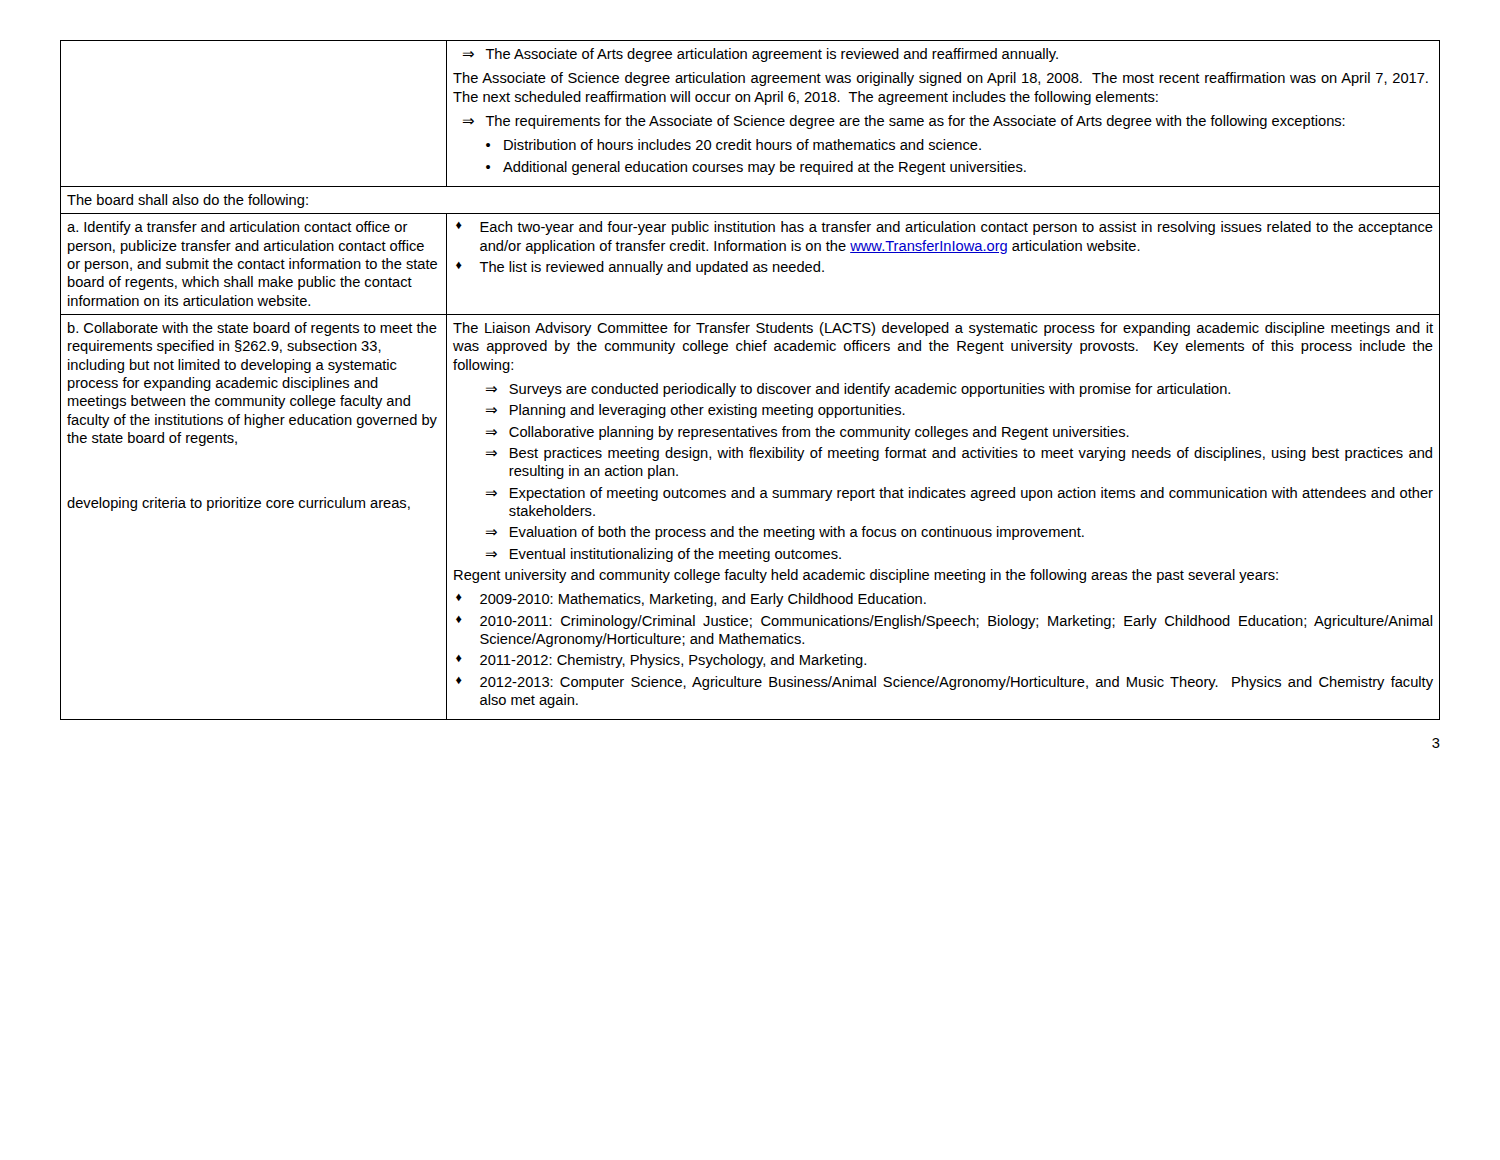| | The Associate of Arts degree articulation agreement is reviewed and reaffirmed annually. The Associate of Science degree articulation agreement was originally signed on April 18, 2008. The most recent reaffirmation was on April 7, 2017. The next scheduled reaffirmation will occur on April 6, 2018. The agreement includes the following elements: The requirements for the Associate of Science degree are the same as for the Associate of Arts degree with the following exceptions: Distribution of hours includes 20 credit hours of mathematics and science. Additional general education courses may be required at the Regent universities. |
| The board shall also do the following: |
| a. Identify a transfer and articulation contact office or person, publicize transfer and articulation contact office or person, and submit the contact information to the state board of regents, which shall make public the contact information on its articulation website. | Each two-year and four-year public institution has a transfer and articulation contact person to assist in resolving issues related to the acceptance and/or application of transfer credit. Information is on the www.TransferInIowa.org articulation website. The list is reviewed annually and updated as needed. |
| b. Collaborate with the state board of regents to meet the requirements specified in §262.9, subsection 33, including but not limited to developing a systematic process for expanding academic disciplines and meetings between the community college faculty and faculty of the institutions of higher education governed by the state board of regents, developing criteria to prioritize core curriculum areas, | The Liaison Advisory Committee for Transfer Students (LACTS) developed a systematic process for expanding academic discipline meetings and it was approved by the community college chief academic officers and the Regent university provosts. Key elements of this process include the following: Surveys are conducted periodically to discover and identify academic opportunities with promise for articulation. Planning and leveraging other existing meeting opportunities. Collaborative planning by representatives from the community colleges and Regent universities. Best practices meeting design, with flexibility of meeting format and activities to meet varying needs of disciplines, using best practices and resulting in an action plan. Expectation of meeting outcomes and a summary report that indicates agreed upon action items and communication with attendees and other stakeholders. Evaluation of both the process and the meeting with a focus on continuous improvement. Eventual institutionalizing of the meeting outcomes. Regent university and community college faculty held academic discipline meeting in the following areas the past several years: 2009-2010: Mathematics, Marketing, and Early Childhood Education. 2010-2011: Criminology/Criminal Justice; Communications/English/Speech; Biology; Marketing; Early Childhood Education; Agriculture/Animal Science/Agronomy/Horticulture; and Mathematics. 2011-2012: Chemistry, Physics, Psychology, and Marketing. 2012-2013: Computer Science, Agriculture Business/Animal Science/Agronomy/Horticulture, and Music Theory. Physics and Chemistry faculty also met again. |
3